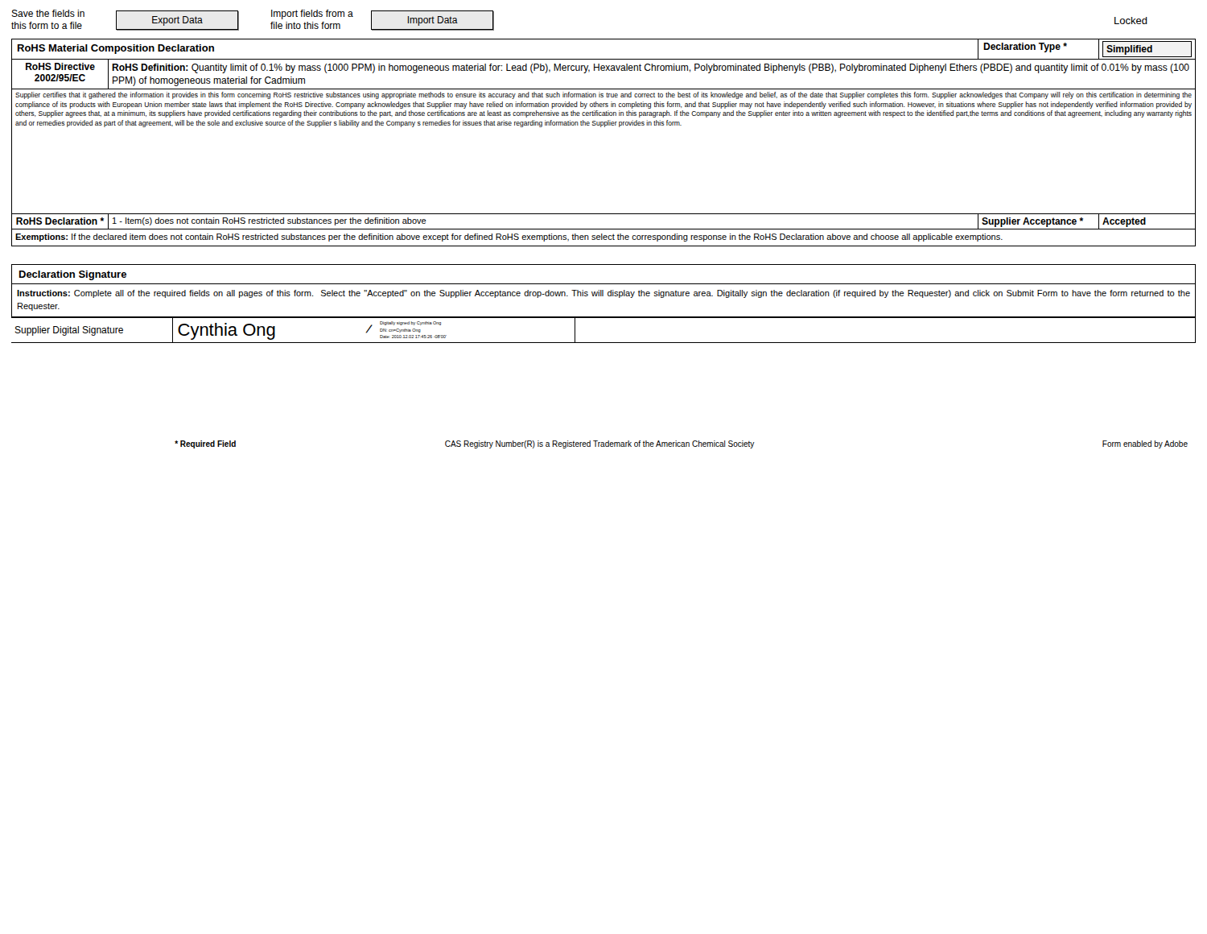Save the fields in
this form to a file
Export Data
Import fields from a
file into this form
Import Data
Locked
| RoHS Material Composition Declaration | Declaration Type * | Simplified |
| RoHS Directive 2002/95/EC | RoHS Definition: Quantity limit of 0.1% by mass (1000 PPM) in homogeneous material for: Lead (Pb), Mercury, Hexavalent Chromium, Polybrominated Biphenyls (PBB), Polybrominated Diphenyl Ethers (PBDE) and quantity limit of 0.01% by mass (100 PPM) of homogeneous material for Cadmium |
| Supplier certifies that it gathered the information it provides in this form concerning RoHS restrictive substances using appropriate methods to ensure its accuracy and that such information is true and correct to the best of its knowledge and belief, as of the date that Supplier completes this form. Supplier acknowledges that Company will rely on this certification in determining the compliance of its products with European Union member state laws that implement the RoHS Directive. Company acknowledges that Supplier may have relied on information provided by others in completing this form, and that Supplier may not have independently verified such information. However, in situations where Supplier has not independently verified information provided by others, Supplier agrees that, at a minimum, its suppliers have provided certifications regarding their contributions to the part, and those certifications are at least as comprehensive as the certification in this paragraph. If the Company and the Supplier enter into a written agreement with respect to the identified part,the terms and conditions of that agreement, including any warranty rights and or remedies provided as part of that agreement, will be the sole and exclusive source of the Supplier s liability and the Company s remedies for issues that arise regarding information the Supplier provides in this form. |
| RoHS Declaration * | 1 - Item(s) does not contain RoHS restricted substances per the definition above | Supplier Acceptance * | Accepted |
| Exemptions: If the declared item does not contain RoHS restricted substances per the definition above except for defined RoHS exemptions, then select the corresponding response in the RoHS Declaration above and choose all applicable exemptions. |
Declaration Signature
Instructions: Complete all of the required fields on all pages of this form. Select the "Accepted" on the Supplier Acceptance drop-down. This will display the signature area. Digitally sign the declaration (if required by the Requester) and click on Submit Form to have the form returned to the Requester.
| Supplier Digital Signature | Cynthia Ong | / Digitally signed by Cynthia Ong DN: cn=Cynthia Ong Date: 2010.12.02 17:45:26 -08'00' | |
* Required Field
CAS Registry Number(R) is a Registered Trademark of the American Chemical Society
Form enabled by Adobe